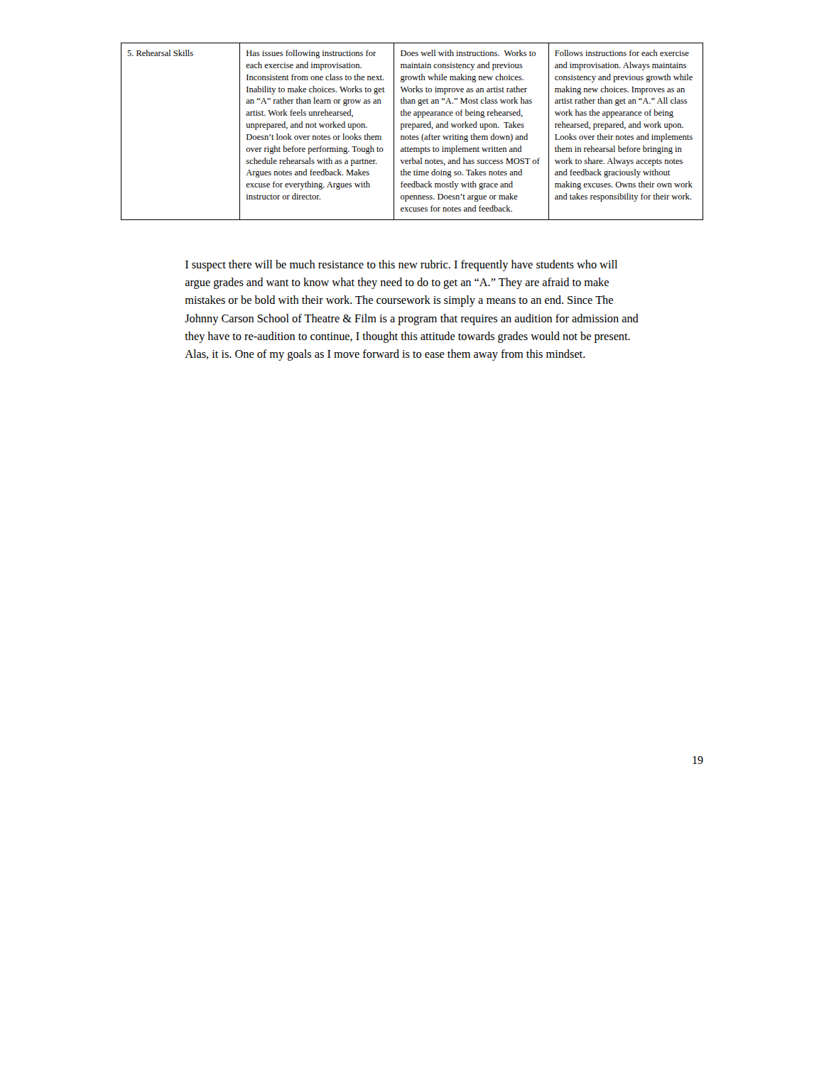| 5. Rehearsal Skills | Has issues following instructions for each exercise and improvisation. Inconsistent from one class to the next. Inability to make choices. Works to get an “A” rather than learn or grow as an artist. Work feels unrehearsed, unprepared, and not worked upon. Doesn’t look over notes or looks them over right before performing. Tough to schedule rehearsals with as a partner. Argues notes and feedback. Makes excuse for everything. Argues with instructor or director. | Does well with instructions. Works to maintain consistency and previous growth while making new choices. Works to improve as an artist rather than get an “A.” Most class work has the appearance of being rehearsed, prepared, and worked upon. Takes notes (after writing them down) and attempts to implement written and verbal notes, and has success MOST of the time doing so. Takes notes and feedback mostly with grace and openness. Doesn’t argue or make excuses for notes and feedback. | Follows instructions for each exercise and improvisation. Always maintains consistency and previous growth while making new choices. Improves as an artist rather than get an “A.” All class work has the appearance of being rehearsed, prepared, and work upon. Looks over their notes and implements them in rehearsal before bringing in work to share. Always accepts notes and feedback graciously without making excuses. Owns their own work and takes responsibility for their work. |
I suspect there will be much resistance to this new rubric. I frequently have students who will argue grades and want to know what they need to do to get an “A.” They are afraid to make mistakes or be bold with their work. The coursework is simply a means to an end. Since The Johnny Carson School of Theatre & Film is a program that requires an audition for admission and they have to re-audition to continue, I thought this attitude towards grades would not be present. Alas, it is. One of my goals as I move forward is to ease them away from this mindset.
19